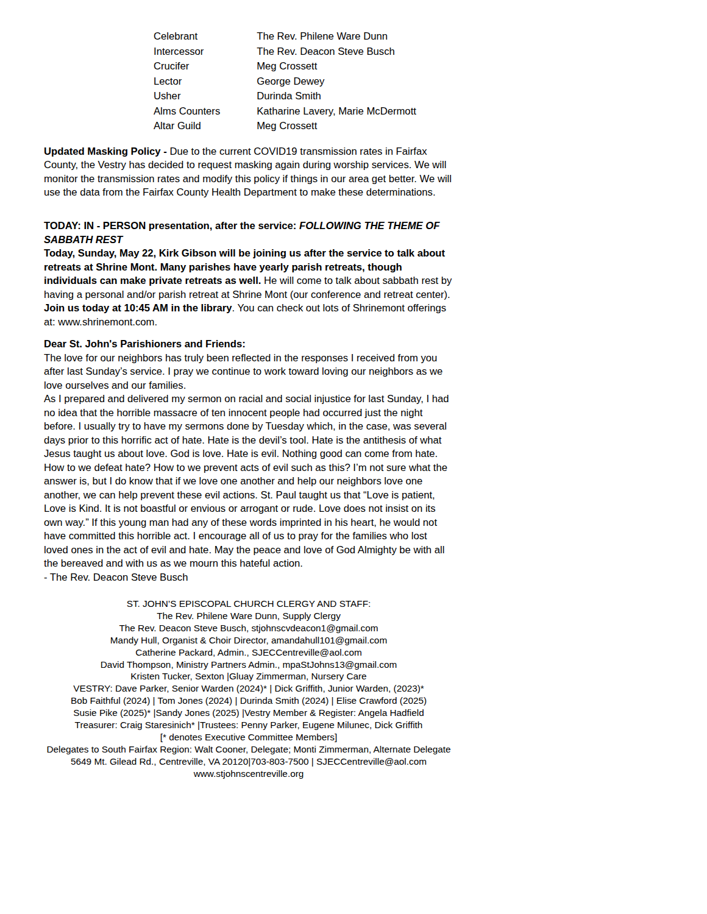| Celebrant | The Rev. Philene Ware Dunn |
| Intercessor | The Rev. Deacon Steve Busch |
| Crucifer | Meg Crossett |
| Lector | George Dewey |
| Usher | Durinda Smith |
| Alms Counters | Katharine Lavery, Marie McDermott |
| Altar Guild | Meg Crossett |
Updated Masking Policy - Due to the current COVID19 transmission rates in Fairfax County, the Vestry has decided to request masking again during worship services. We will monitor the transmission rates and modify this policy if things in our area get better. We will use the data from the Fairfax County Health Department to make these determinations.
TODAY: IN - PERSON presentation, after the service: FOLLOWING THE THEME OF SABBATH REST
Today, Sunday, May 22, Kirk Gibson will be joining us after the service to talk about retreats at Shrine Mont. Many parishes have yearly parish retreats, though individuals can make private retreats as well. He will come to talk about sabbath rest by having a personal and/or parish retreat at Shrine Mont (our conference and retreat center). Join us today at 10:45 AM in the library. You can check out lots of Shrinemont offerings at: www.shrinemont.com.
Dear St. John's Parishioners and Friends:
The love for our neighbors has truly been reflected in the responses I received from you after last Sunday’s service. I pray we continue to work toward loving our neighbors as we love ourselves and our families.
As I prepared and delivered my sermon on racial and social injustice for last Sunday, I had no idea that the horrible massacre of ten innocent people had occurred just the night before. I usually try to have my sermons done by Tuesday which, in the case, was several days prior to this horrific act of hate. Hate is the devil’s tool. Hate is the antithesis of what Jesus taught us about love. God is love. Hate is evil. Nothing good can come from hate. How to we defeat hate? How to we prevent acts of evil such as this? I’m not sure what the answer is, but I do know that if we love one another and help our neighbors love one another, we can help prevent these evil actions. St. Paul taught us that “Love is patient, Love is Kind. It is not boastful or envious or arrogant or rude. Love does not insist on its own way.” If this young man had any of these words imprinted in his heart, he would not have committed this horrible act. I encourage all of us to pray for the families who lost loved ones in the act of evil and hate. May the peace and love of God Almighty be with all the bereaved and with us as we mourn this hateful action.
- The Rev. Deacon Steve Busch
ST. JOHN’S EPISCOPAL CHURCH CLERGY AND STAFF:
The Rev. Philene Ware Dunn, Supply Clergy
The Rev. Deacon Steve Busch, stjohnscvdeacon1@gmail.com
Mandy Hull, Organist & Choir Director, amandahull101@gmail.com
Catherine Packard, Admin., SJECCentreville@aol.com
David Thompson, Ministry Partners Admin., mpaStJohns13@gmail.com
Kristen Tucker, Sexton |Gluay Zimmerman, Nursery Care
VESTRY: Dave Parker, Senior Warden (2024)* | Dick Griffith, Junior Warden, (2023)*
Bob Faithful (2024) | Tom Jones (2024) | Durinda Smith (2024) | Elise Crawford (2025)
Susie Pike (2025)* |Sandy Jones (2025) |Vestry Member & Register: Angela Hadfield
Treasurer: Craig Staresinich* |Trustees: Penny Parker, Eugene Milunec, Dick Griffith
[* denotes Executive Committee Members]
Delegates to South Fairfax Region: Walt Cooner, Delegate; Monti Zimmerman, Alternate Delegate
5649 Mt. Gilead Rd., Centreville, VA 20120|703-803-7500 | SJECCentreville@aol.com www.stjohnscentreville.org